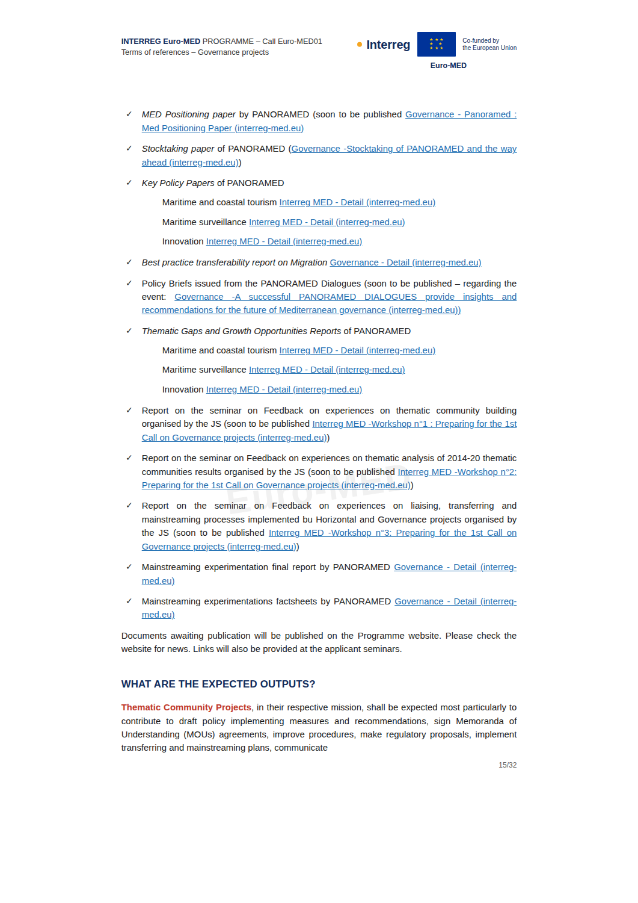INTERREG Euro-MED PROGRAMME – Call Euro-MED01
Terms of references – Governance projects
Interreg
★ ★ ★
★ ★
★ ★ ★
Co-funded by
the European Union
Euro-MED
Euro-MED
MED Positioning paper by PANORAMED (soon to be published Governance - Panoramed : Med Positioning Paper (interreg-med.eu)
Stocktaking paper of PANORAMED (Governance -Stocktaking of PANORAMED and the way ahead (interreg-med.eu))
Key Policy Papers of PANORAMED
Maritime and coastal tourism Interreg MED - Detail (interreg-med.eu)
Maritime surveillance Interreg MED - Detail (interreg-med.eu)
Innovation Interreg MED - Detail (interreg-med.eu)
Best practice transferability report on Migration Governance - Detail (interreg-med.eu)
Policy Briefs issued from the PANORAMED Dialogues (soon to be published – regarding the event: Governance -A successful PANORAMED DIALOGUES provide insights and recommendations for the future of Mediterranean governance (interreg-med.eu))
Thematic Gaps and Growth Opportunities Reports of PANORAMED
Maritime and coastal tourism Interreg MED - Detail (interreg-med.eu)
Maritime surveillance Interreg MED - Detail (interreg-med.eu)
Innovation Interreg MED - Detail (interreg-med.eu)
Report on the seminar on Feedback on experiences on thematic community building organised by the JS (soon to be published Interreg MED -Workshop n°1 : Preparing for the 1st Call on Governance projects (interreg-med.eu))
Report on the seminar on Feedback on experiences on thematic analysis of 2014-20 thematic communities results organised by the JS (soon to be published Interreg MED -Workshop n°2: Preparing for the 1st Call on Governance projects (interreg-med.eu))
Report on the seminar on Feedback on experiences on liaising, transferring and mainstreaming processes implemented bu Horizontal and Governance projects organised by the JS (soon to be published Interreg MED -Workshop n°3: Preparing for the 1st Call on Governance projects (interreg-med.eu))
Mainstreaming experimentation final report by PANORAMED Governance - Detail (interreg-med.eu)
Mainstreaming experimentations factsheets by PANORAMED Governance - Detail (interreg-med.eu)
Documents awaiting publication will be published on the Programme website. Please check the website for news. Links will also be provided at the applicant seminars.
What are the expected outputs?
Thematic Community Projects, in their respective mission, shall be expected most particularly to contribute to draft policy implementing measures and recommendations, sign Memoranda of Understanding (MOUs) agreements, improve procedures, make regulatory proposals, implement transferring and mainstreaming plans, communicate
15/32